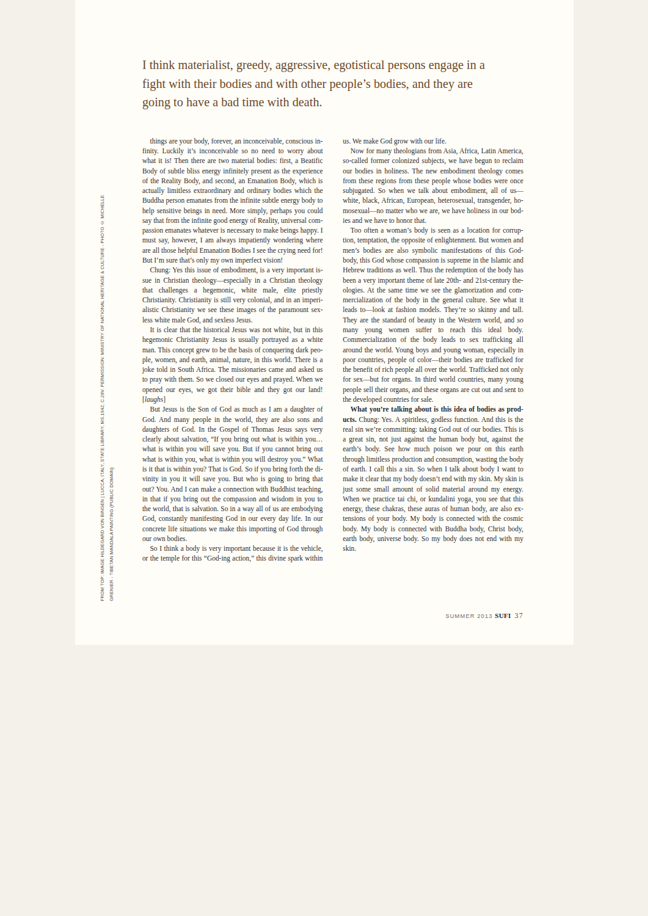FROM TOP: IMAGE HILDEGARD VON BINGEN | LUCCA, ITALY, STATE LIBRARY, MS.1942, C.28V. PERMISSION: MINISTRY OF NATIONAL HERITAGE & CULTURE - PHOTO © MICHELLE GRENIER - TIBETAN MANDALA PAINTING (PUBLIC DOMAIN)
I think materialist, greedy, aggressive, egotistical persons engage in a fight with their bodies and with other people’s bodies, and they are going to have a bad time with death.
things are your body, forever, an inconceivable, conscious infinity. Luckily it’s inconceivable so no need to worry about what it is! Then there are two material bodies: first, a Beatific Body of subtle bliss energy infinitely present as the experience of the Reality Body, and second, an Emanation Body, which is actually limitless extraordinary and ordinary bodies which the Buddha person emanates from the infinite subtle energy body to help sensitive beings in need. More simply, perhaps you could say that from the infinite good energy of Reality, universal compassion emanates whatever is necessary to make beings happy. I must say, however, I am always impatiently wondering where are all those helpful Emanation Bodies I see the crying need for! But I’m sure that’s only my own imperfect vision!
Chung: Yes this issue of embodiment, is a very important issue in Christian theology—especially in a Christian theology that challenges a hegemonic, white male, elite priestly Christianity. Christianity is still very colonial, and in an imperialistic Christianity we see these images of the paramount sexless white male God, and sexless Jesus.
It is clear that the historical Jesus was not white, but in this hegemonic Christianity Jesus is usually portrayed as a white man. This concept grew to be the basis of conquering dark people, women, and earth, animal, nature, in this world. There is a joke told in South Africa. The missionaries came and asked us to pray with them. So we closed our eyes and prayed. When we opened our eyes, we got their bible and they got our land! [laughs]
But Jesus is the Son of God as much as I am a daughter of God. And many people in the world, they are also sons and daughters of God. In the Gospel of Thomas Jesus says very clearly about salvation, “If you bring out what is within you… what is within you will save you. But if you cannot bring out what is within you, what is within you will destroy you.” What is it that is within you? That is God. So if you bring forth the divinity in you it will save you. But who is going to bring that out? You. And I can make a connection with Buddhist teaching, in that if you bring out the compassion and wisdom in you to the world, that is salvation. So in a way all of us are embodying God, constantly manifesting God in our every day life. In our concrete life situations we make this importing of God through our own bodies.
So I think a body is very important because it is the vehicle, or the temple for this “God-ing action,” this divine spark within us. We make God grow with our life.
Now for many theologians from Asia, Africa, Latin America, so-called former colonized subjects, we have begun to reclaim our bodies in holiness. The new embodiment theology comes from these regions from these people whose bodies were once subjugated. So when we talk about embodiment, all of us—white, black, African, European, heterosexual, transgender, homosexual—no matter who we are, we have holiness in our bodies and we have to honor that.
Too often a woman’s body is seen as a location for corruption, temptation, the opposite of enlightenment. But women and men’s bodies are also symbolic manifestations of this God-body, this God whose compassion is supreme in the Islamic and Hebrew traditions as well. Thus the redemption of the body has been a very important theme of late 20th- and 21st-century theologies. At the same time we see the glamorization and commercialization of the body in the general culture. See what it leads to—look at fashion models. They’re so skinny and tall. They are the standard of beauty in the Western world, and so many young women suffer to reach this ideal body. Commercialization of the body leads to sex trafficking all around the world. Young boys and young woman, especially in poor countries, people of color—their bodies are trafficked for the benefit of rich people all over the world. Trafficked not only for sex—but for organs. In third world countries, many young people sell their organs, and these organs are cut out and sent to the developed countries for sale.
What you’re talking about is this idea of bodies as products. Chung: Yes. A spiritless, godless function. And this is the real sin we’re committing: taking God out of our bodies. This is a great sin, not just against the human body but, against the earth’s body. See how much poison we pour on this earth through limitless production and consumption, wasting the body of earth. I call this a sin. So when I talk about body I want to make it clear that my body doesn’t end with my skin. My skin is just some small amount of solid material around my energy. When we practice tai chi, or kundalini yoga, you see that this energy, these chakras, these auras of human body, are also extensions of your body. My body is connected with the cosmic body. My body is connected with Buddha body, Christ body, earth body, universe body. So my body does not end with my skin.
SUMMER 2013 SUFI 37